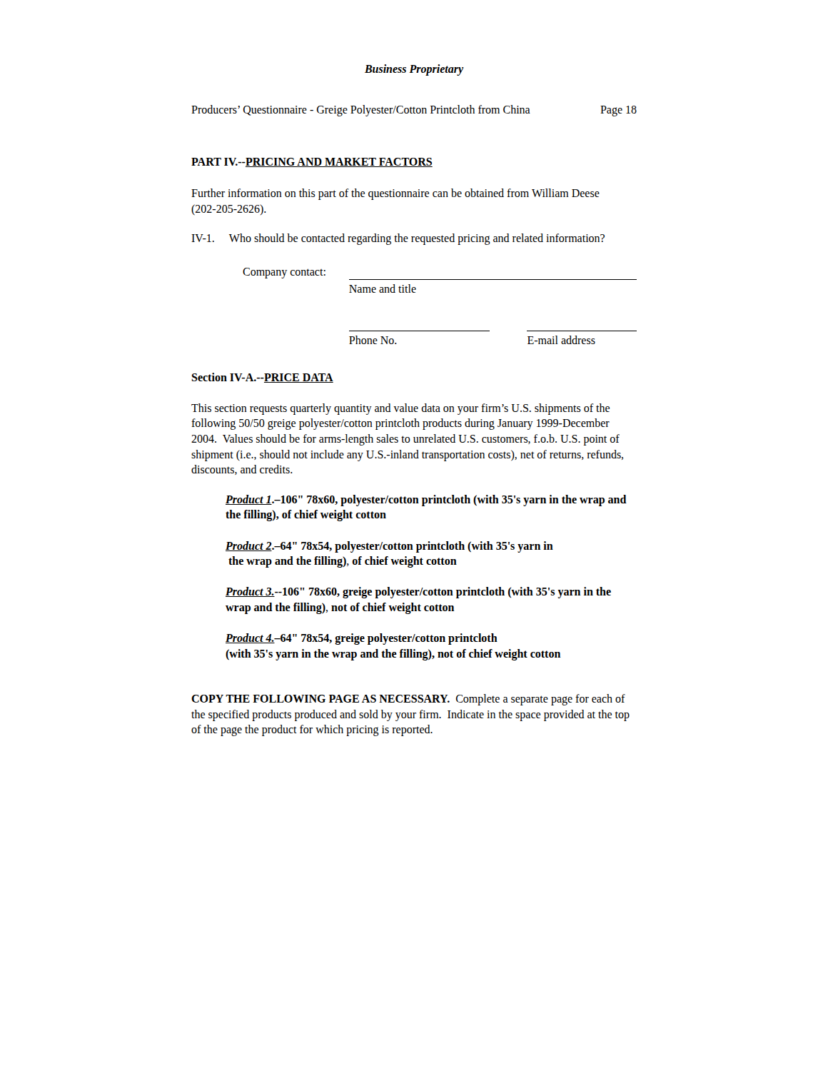Business Proprietary
Producers’ Questionnaire - Greige Polyester/Cotton Printcloth from China
Page 18
PART IV.--PRICING AND MARKET FACTORS
Further information on this part of the questionnaire can be obtained from William Deese
(202-205-2626).
IV-1.
Who should be contacted regarding the requested pricing and related information?
Company contact:
Name and title
Phone No.
E-mail address
Section IV-A.--PRICE DATA
This section requests quarterly quantity and value data on your firm’s U.S. shipments of the following 50/50 greige polyester/cotton printcloth products during January 1999-December 2004. Values should be for arms-length sales to unrelated U.S. customers, f.o.b. U.S. point of shipment (i.e., should not include any U.S.-inland transportation costs), net of returns, refunds, discounts, and credits.
Product 1.–106" 78x60, polyester/cotton printcloth (with 35's yarn in the wrap and the filling), of chief weight cotton
Product 2.–64" 78x54, polyester/cotton printcloth (with 35's yarn in
the wrap and the filling), of chief weight cotton
Product 3.--106" 78x60, greige polyester/cotton printcloth (with 35's yarn in the wrap and the filling), not of chief weight cotton
Product 4.–64" 78x54, greige polyester/cotton printcloth
(with 35's yarn in the wrap and the filling), not of chief weight cotton
COPY THE FOLLOWING PAGE AS NECESSARY. Complete a separate page for each of the specified products produced and sold by your firm. Indicate in the space provided at the top of the page the product for which pricing is reported.